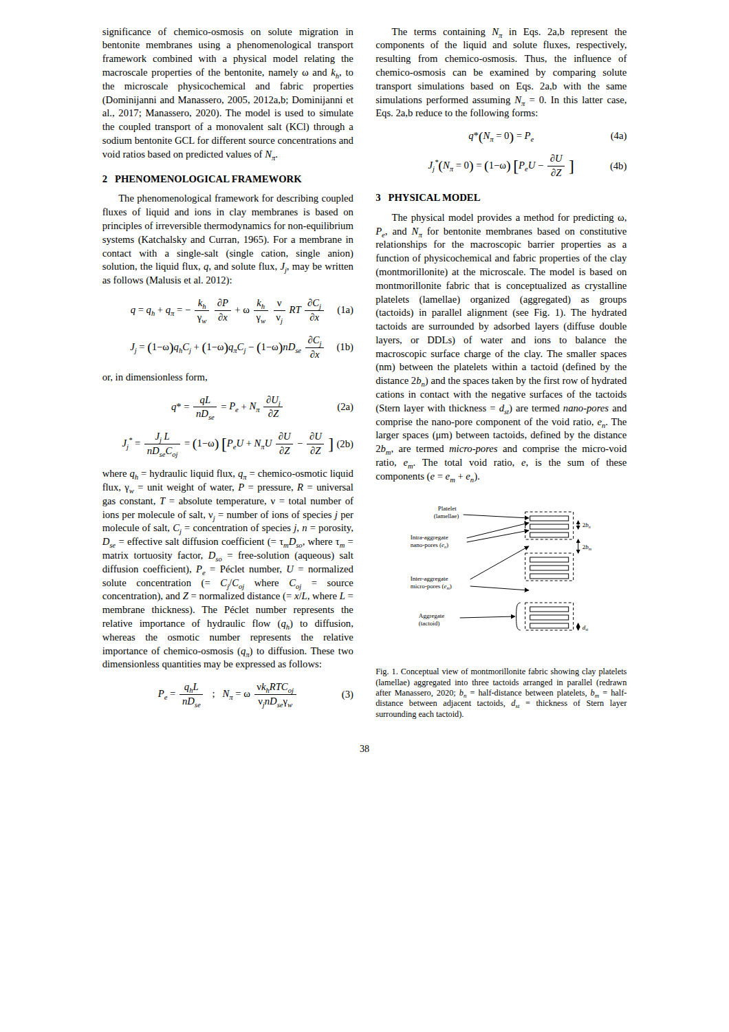significance of chemico-osmosis on solute migration in bentonite membranes using a phenomenological transport framework combined with a physical model relating the macroscale properties of the bentonite, namely ω and kh, to the microscale physicochemical and fabric properties (Dominijanni and Manassero, 2005, 2012a,b; Dominijanni et al., 2017; Manassero, 2020). The model is used to simulate the coupled transport of a monovalent salt (KCl) through a sodium bentonite GCL for different source concentrations and void ratios based on predicted values of Nπ.
2 PHENOMENOLOGICAL FRAMEWORK
The phenomenological framework for describing coupled fluxes of liquid and ions in clay membranes is based on principles of irreversible thermodynamics for non-equilibrium systems (Katchalsky and Curran, 1965). For a membrane in contact with a single-salt (single cation, single anion) solution, the liquid flux, q, and solute flux, Jj, may be written as follows (Malusis et al. 2012):
q = qh + qπ = − kh γw ∂P∂x + ω kh γw ννj RT ∂Cj∂x (1a)
Jj = (1−ω) qhCj + (1−ω) qπCj − (1−ω) nDse ∂Cj∂x (1b)
or, in dimensionless form,
q* = qL nDse = Pe + Nπ ∂Uj∂Z (2a)
Jj* = Jj L nDseCoj = (1−ω) [PeU + NπU ∂U∂Z − ∂U∂Z ] (2b)
where qh = hydraulic liquid flux, qπ = chemico-osmotic liquid flux, γw = unit weight of water, P = pressure, R = universal gas constant, T = absolute temperature, ν = total number of ions per molecule of salt, νj = number of ions of species j per molecule of salt, Cj = concentration of species j, n = porosity, Dse = effective salt diffusion coefficient (= τmDso, where τm = matrix tortuosity factor, Dso = free-solution (aqueous) salt diffusion coefficient), Pe = Péclet number, U = normalized solute concentration (= Cj/Coj where Coj = source concentration), and Z = normalized distance (= x/L, where L = membrane thickness). The Péclet number represents the relative importance of hydraulic flow (qh) to diffusion, whereas the osmotic number represents the relative importance of chemico-osmosis (qπ) to diffusion. These two dimensionless quantities may be expressed as follows:
Pe = qhL nDse ; Nπ = ω νkhRTCoj νjnDseγw (3)
The terms containing Nπ in Eqs. 2a,b represent the components of the liquid and solute fluxes, respectively, resulting from chemico-osmosis. Thus, the influence of chemico-osmosis can be examined by comparing solute transport simulations based on Eqs. 2a,b with the same simulations performed assuming Nπ = 0. In this latter case, Eqs. 2a,b reduce to the following forms:
q*(Nπ = 0) = Pe (4a)
Jj*(Nπ = 0) = (1−ω) [PeU − ∂U∂Z ] (4b)
3 PHYSICAL MODEL
The physical model provides a method for predicting ω, Pe, and Nπ for bentonite membranes based on constitutive relationships for the macroscopic barrier properties as a function of physicochemical and fabric properties of the clay (montmorillonite) at the microscale. The model is based on montmorillonite fabric that is conceptualized as crystalline platelets (lamellae) organized (aggregated) as groups (tactoids) in parallel alignment (see Fig. 1). The hydrated tactoids are surrounded by adsorbed layers (diffuse double layers, or DDLs) of water and ions to balance the macroscopic surface charge of the clay. The smaller spaces (nm) between the platelets within a tactoid (defined by the distance 2bn) and the spaces taken by the first row of hydrated cations in contact with the negative surfaces of the tactoids (Stern layer with thickness = dst) are termed nano-pores and comprise the nano-pore component of the void ratio, en. The larger spaces (μm) between tactoids, defined by the distance 2bm, are termed micro-pores and comprise the micro-void ratio, em. The total void ratio, e, is the sum of these components (e = em + en).
2bn 2bm dst Platelet (lamellae) Intra-aggregate nano-pores (en) Inter-aggregate micro-pores (em) Aggregate (tactoid)
Fig. 1. Conceptual view of montmorillonite fabric showing clay platelets (lamellae) aggregated into three tactoids arranged in parallel (redrawn after Manassero, 2020; bn = half-distance between platelets, bm = half-distance between adjacent tactoids, dst = thickness of Stern layer surrounding each tactoid).
38